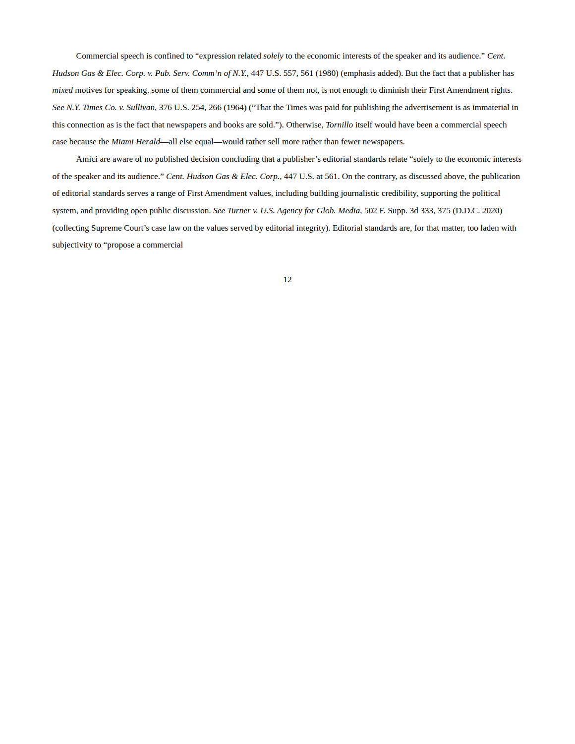Commercial speech is confined to “expression related solely to the economic interests of the speaker and its audience.” Cent. Hudson Gas & Elec. Corp. v. Pub. Serv. Comm’n of N.Y., 447 U.S. 557, 561 (1980) (emphasis added). But the fact that a publisher has mixed motives for speaking, some of them commercial and some of them not, is not enough to diminish their First Amendment rights. See N.Y. Times Co. v. Sullivan, 376 U.S. 254, 266 (1964) (“That the Times was paid for publishing the advertisement is as immaterial in this connection as is the fact that newspapers and books are sold.”). Otherwise, Tornillo itself would have been a commercial speech case because the Miami Herald—all else equal—would rather sell more rather than fewer newspapers.
Amici are aware of no published decision concluding that a publisher’s editorial standards relate “solely to the economic interests of the speaker and its audience.” Cent. Hudson Gas & Elec. Corp., 447 U.S. at 561. On the contrary, as discussed above, the publication of editorial standards serves a range of First Amendment values, including building journalistic credibility, supporting the political system, and providing open public discussion. See Turner v. U.S. Agency for Glob. Media, 502 F. Supp. 3d 333, 375 (D.D.C. 2020) (collecting Supreme Court’s case law on the values served by editorial integrity). Editorial standards are, for that matter, too laden with subjectivity to “propose a commercial
12